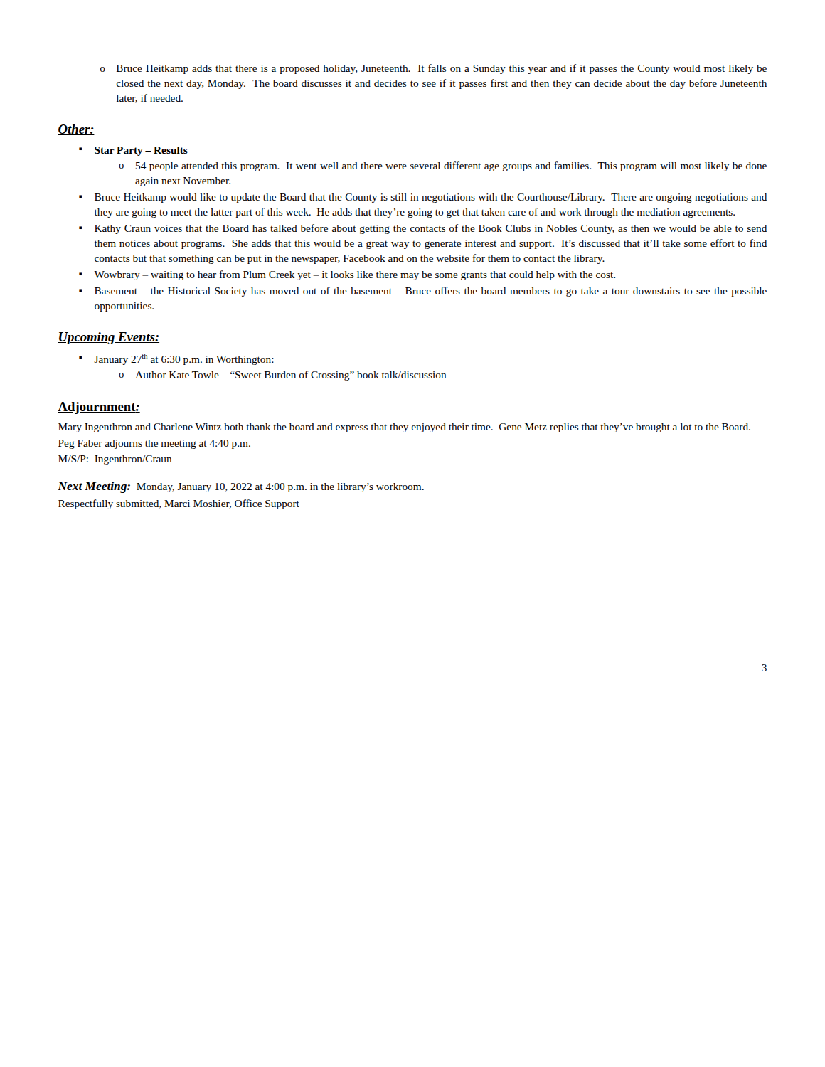Bruce Heitkamp adds that there is a proposed holiday, Juneteenth. It falls on a Sunday this year and if it passes the County would most likely be closed the next day, Monday. The board discusses it and decides to see if it passes first and then they can decide about the day before Juneteenth later, if needed.
Other:
Star Party – Results
54 people attended this program. It went well and there were several different age groups and families. This program will most likely be done again next November.
Bruce Heitkamp would like to update the Board that the County is still in negotiations with the Courthouse/Library. There are ongoing negotiations and they are going to meet the latter part of this week. He adds that they’re going to get that taken care of and work through the mediation agreements.
Kathy Craun voices that the Board has talked before about getting the contacts of the Book Clubs in Nobles County, as then we would be able to send them notices about programs. She adds that this would be a great way to generate interest and support. It’s discussed that it’ll take some effort to find contacts but that something can be put in the newspaper, Facebook and on the website for them to contact the library.
Wowbrary – waiting to hear from Plum Creek yet – it looks like there may be some grants that could help with the cost.
Basement – the Historical Society has moved out of the basement – Bruce offers the board members to go take a tour downstairs to see the possible opportunities.
Upcoming Events:
January 27th at 6:30 p.m. in Worthington:
Author Kate Towle – “Sweet Burden of Crossing” book talk/discussion
Adjournment:
Mary Ingenthron and Charlene Wintz both thank the board and express that they enjoyed their time. Gene Metz replies that they’ve brought a lot to the Board.
Peg Faber adjourns the meeting at 4:40 p.m.
M/S/P: Ingenthron/Craun
Next Meeting: Monday, January 10, 2022 at 4:00 p.m. in the library’s workroom.
Respectfully submitted, Marci Moshier, Office Support
3